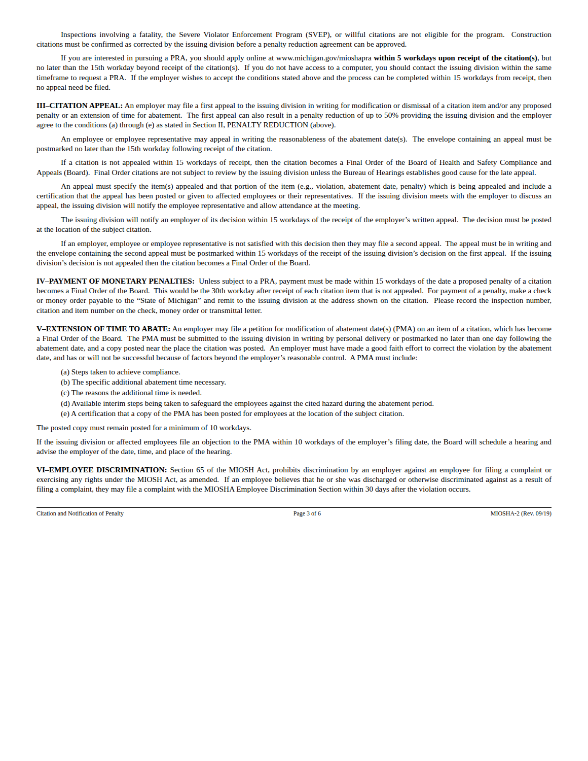Inspections involving a fatality, the Severe Violator Enforcement Program (SVEP), or willful citations are not eligible for the program. Construction citations must be confirmed as corrected by the issuing division before a penalty reduction agreement can be approved.
If you are interested in pursuing a PRA, you should apply online at www.michigan.gov/mioshapra within 5 workdays upon receipt of the citation(s), but no later than the 15th workday beyond receipt of the citation(s). If you do not have access to a computer, you should contact the issuing division within the same timeframe to request a PRA. If the employer wishes to accept the conditions stated above and the process can be completed within 15 workdays from receipt, then no appeal need be filed.
III–CITATION APPEAL: An employer may file a first appeal to the issuing division in writing for modification or dismissal of a citation item and/or any proposed penalty or an extension of time for abatement. The first appeal can also result in a penalty reduction of up to 50% providing the issuing division and the employer agree to the conditions (a) through (e) as stated in Section II, PENALTY REDUCTION (above).
An employee or employee representative may appeal in writing the reasonableness of the abatement date(s). The envelope containing an appeal must be postmarked no later than the 15th workday following receipt of the citation.
If a citation is not appealed within 15 workdays of receipt, then the citation becomes a Final Order of the Board of Health and Safety Compliance and Appeals (Board). Final Order citations are not subject to review by the issuing division unless the Bureau of Hearings establishes good cause for the late appeal.
An appeal must specify the item(s) appealed and that portion of the item (e.g., violation, abatement date, penalty) which is being appealed and include a certification that the appeal has been posted or given to affected employees or their representatives. If the issuing division meets with the employer to discuss an appeal, the issuing division will notify the employee representative and allow attendance at the meeting.
The issuing division will notify an employer of its decision within 15 workdays of the receipt of the employer’s written appeal. The decision must be posted at the location of the subject citation.
If an employer, employee or employee representative is not satisfied with this decision then they may file a second appeal. The appeal must be in writing and the envelope containing the second appeal must be postmarked within 15 workdays of the receipt of the issuing division’s decision on the first appeal. If the issuing division’s decision is not appealed then the citation becomes a Final Order of the Board.
IV–PAYMENT OF MONETARY PENALTIES: Unless subject to a PRA, payment must be made within 15 workdays of the date a proposed penalty of a citation becomes a Final Order of the Board. This would be the 30th workday after receipt of each citation item that is not appealed. For payment of a penalty, make a check or money order payable to the “State of Michigan” and remit to the issuing division at the address shown on the citation. Please record the inspection number, citation and item number on the check, money order or transmittal letter.
V–EXTENSION OF TIME TO ABATE: An employer may file a petition for modification of abatement date(s) (PMA) on an item of a citation, which has become a Final Order of the Board. The PMA must be submitted to the issuing division in writing by personal delivery or postmarked no later than one day following the abatement date, and a copy posted near the place the citation was posted. An employer must have made a good faith effort to correct the violation by the abatement date, and has or will not be successful because of factors beyond the employer’s reasonable control. A PMA must include:
(a) Steps taken to achieve compliance.
(b) The specific additional abatement time necessary.
(c) The reasons the additional time is needed.
(d) Available interim steps being taken to safeguard the employees against the cited hazard during the abatement period.
(e) A certification that a copy of the PMA has been posted for employees at the location of the subject citation.
The posted copy must remain posted for a minimum of 10 workdays.
If the issuing division or affected employees file an objection to the PMA within 10 workdays of the employer’s filing date, the Board will schedule a hearing and advise the employer of the date, time, and place of the hearing.
VI–EMPLOYEE DISCRIMINATION: Section 65 of the MIOSH Act, prohibits discrimination by an employer against an employee for filing a complaint or exercising any rights under the MIOSH Act, as amended. If an employee believes that he or she was discharged or otherwise discriminated against as a result of filing a complaint, they may file a complaint with the MIOSHA Employee Discrimination Section within 30 days after the violation occurs.
Citation and Notification of Penalty Page 3 of 6 MIOSHA-2 (Rev. 09/19)